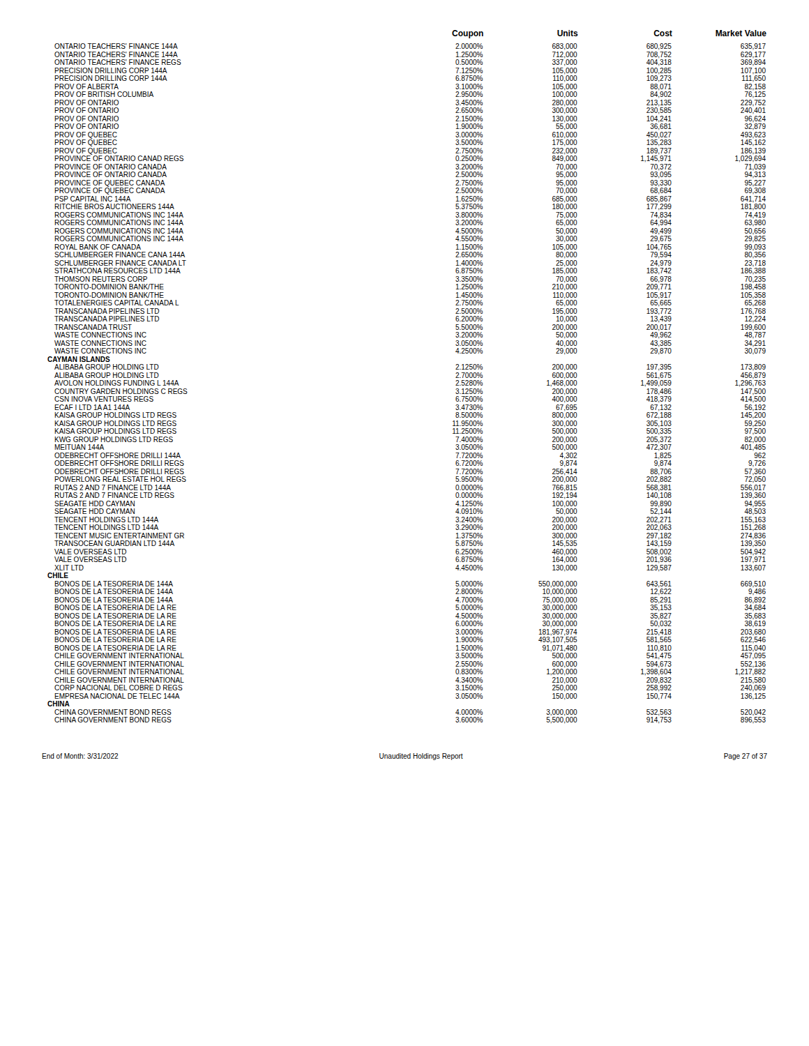| | Coupon | Units | Cost | Market Value |
| --- | --- | --- | --- | --- |
| ONTARIO TEACHERS' FINANCE 144A | 2.0000% | 683,000 | 680,925 | 635,917 |
| ONTARIO TEACHERS' FINANCE 144A | 1.2500% | 712,000 | 708,752 | 629,177 |
| ONTARIO TEACHERS' FINANCE REGS | 0.5000% | 337,000 | 404,318 | 369,894 |
| PRECISION DRILLING CORP 144A | 7.1250% | 105,000 | 100,285 | 107,100 |
| PRECISION DRILLING CORP 144A | 6.8750% | 110,000 | 109,273 | 111,650 |
| PROV OF ALBERTA | 3.1000% | 105,000 | 88,071 | 82,158 |
| PROV OF BRITISH COLUMBIA | 2.9500% | 100,000 | 84,902 | 76,125 |
| PROV OF ONTARIO | 3.4500% | 280,000 | 213,135 | 229,752 |
| PROV OF ONTARIO | 2.6500% | 300,000 | 230,585 | 240,401 |
| PROV OF ONTARIO | 2.1500% | 130,000 | 104,241 | 96,624 |
| PROV OF ONTARIO | 1.9000% | 55,000 | 36,681 | 32,879 |
| PROV OF QUEBEC | 3.0000% | 610,000 | 450,027 | 493,623 |
| PROV OF QUEBEC | 3.5000% | 175,000 | 135,283 | 145,162 |
| PROV OF QUEBEC | 2.7500% | 232,000 | 189,737 | 186,139 |
| PROVINCE OF ONTARIO CANAD REGS | 0.2500% | 849,000 | 1,145,971 | 1,029,694 |
| PROVINCE OF ONTARIO CANADA | 3.2000% | 70,000 | 70,372 | 71,039 |
| PROVINCE OF ONTARIO CANADA | 2.5000% | 95,000 | 93,095 | 94,313 |
| PROVINCE OF QUEBEC CANADA | 2.7500% | 95,000 | 93,330 | 95,227 |
| PROVINCE OF QUEBEC CANADA | 2.5000% | 70,000 | 68,684 | 69,308 |
| PSP CAPITAL INC 144A | 1.6250% | 685,000 | 685,867 | 641,714 |
| RITCHIE BROS AUCTIONEERS 144A | 5.3750% | 180,000 | 177,299 | 181,800 |
| ROGERS COMMUNICATIONS INC 144A | 3.8000% | 75,000 | 74,834 | 74,419 |
| ROGERS COMMUNICATIONS INC 144A | 3.2000% | 65,000 | 64,994 | 63,980 |
| ROGERS COMMUNICATIONS INC 144A | 4.5000% | 50,000 | 49,499 | 50,656 |
| ROGERS COMMUNICATIONS INC 144A | 4.5500% | 30,000 | 29,675 | 29,825 |
| ROYAL BANK OF CANADA | 1.1500% | 105,000 | 104,765 | 99,093 |
| SCHLUMBERGER FINANCE CANA 144A | 2.6500% | 80,000 | 79,594 | 80,356 |
| SCHLUMBERGER FINANCE CANADA LT | 1.4000% | 25,000 | 24,979 | 23,718 |
| STRATHCONA RESOURCES LTD 144A | 6.8750% | 185,000 | 183,742 | 186,388 |
| THOMSON REUTERS CORP | 3.3500% | 70,000 | 66,978 | 70,235 |
| TORONTO-DOMINION BANK/THE | 1.2500% | 210,000 | 209,771 | 198,458 |
| TORONTO-DOMINION BANK/THE | 1.4500% | 110,000 | 105,917 | 105,358 |
| TOTALENERGIES CAPITAL CANADA L | 2.7500% | 65,000 | 65,665 | 65,268 |
| TRANSCANADA PIPELINES LTD | 2.5000% | 195,000 | 193,772 | 176,768 |
| TRANSCANADA PIPELINES LTD | 6.2000% | 10,000 | 13,439 | 12,224 |
| TRANSCANADA TRUST | 5.5000% | 200,000 | 200,017 | 199,600 |
| WASTE CONNECTIONS INC | 3.2000% | 50,000 | 49,962 | 48,787 |
| WASTE CONNECTIONS INC | 3.0500% | 40,000 | 43,385 | 34,291 |
| WASTE CONNECTIONS INC | 4.2500% | 29,000 | 29,870 | 30,079 |
| CAYMAN ISLANDS | | | | |
| ALIBABA GROUP HOLDING LTD | 2.1250% | 200,000 | 197,395 | 173,809 |
| ALIBABA GROUP HOLDING LTD | 2.7000% | 600,000 | 561,675 | 456,879 |
| AVOLON HOLDINGS FUNDING L 144A | 2.5280% | 1,468,000 | 1,499,059 | 1,296,763 |
| COUNTRY GARDEN HOLDINGS C REGS | 3.1250% | 200,000 | 178,486 | 147,500 |
| CSN INOVA VENTURES REGS | 6.7500% | 400,000 | 418,379 | 414,500 |
| ECAF I LTD 1A A1 144A | 3.4730% | 67,695 | 67,132 | 56,192 |
| KAISA GROUP HOLDINGS LTD REGS | 8.5000% | 800,000 | 672,188 | 145,200 |
| KAISA GROUP HOLDINGS LTD REGS | 11.9500% | 300,000 | 305,103 | 59,250 |
| KAISA GROUP HOLDINGS LTD REGS | 11.2500% | 500,000 | 500,335 | 97,500 |
| KWG GROUP HOLDINGS LTD REGS | 7.4000% | 200,000 | 205,372 | 82,000 |
| MEITUAN 144A | 3.0500% | 500,000 | 472,307 | 401,485 |
| ODEBRECHT OFFSHORE DRILLI 144A | 7.7200% | 4,302 | 1,825 | 962 |
| ODEBRECHT OFFSHORE DRILLI REGS | 6.7200% | 9,874 | 9,874 | 9,726 |
| ODEBRECHT OFFSHORE DRILLI REGS | 7.7200% | 256,414 | 88,706 | 57,360 |
| POWERLONG REAL ESTATE HOL REGS | 5.9500% | 200,000 | 202,882 | 72,050 |
| RUTAS 2 AND 7 FINANCE LTD 144A | 0.0000% | 766,815 | 568,381 | 556,017 |
| RUTAS 2 AND 7 FINANCE LTD REGS | 0.0000% | 192,194 | 140,108 | 139,360 |
| SEAGATE HDD CAYMAN | 4.1250% | 100,000 | 99,890 | 94,955 |
| SEAGATE HDD CAYMAN | 4.0910% | 50,000 | 52,144 | 48,503 |
| TENCENT HOLDINGS LTD 144A | 3.2400% | 200,000 | 202,271 | 155,163 |
| TENCENT HOLDINGS LTD 144A | 3.2900% | 200,000 | 202,063 | 151,268 |
| TENCENT MUSIC ENTERTAINMENT GR | 1.3750% | 300,000 | 297,182 | 274,836 |
| TRANSOCEAN GUARDIAN LTD 144A | 5.8750% | 145,535 | 143,159 | 139,350 |
| VALE OVERSEAS LTD | 6.2500% | 460,000 | 508,002 | 504,942 |
| VALE OVERSEAS LTD | 6.8750% | 164,000 | 201,936 | 197,971 |
| XLIT LTD | 4.4500% | 130,000 | 129,587 | 133,607 |
| CHILE | | | | |
| BONOS DE LA TESORERIA DE 144A | 5.0000% | 550,000,000 | 643,561 | 669,510 |
| BONOS DE LA TESORERIA DE 144A | 2.8000% | 10,000,000 | 12,622 | 9,486 |
| BONOS DE LA TESORERIA DE 144A | 4.7000% | 75,000,000 | 85,291 | 86,892 |
| BONOS DE LA TESORERIA DE LA RE | 5.0000% | 30,000,000 | 35,153 | 34,684 |
| BONOS DE LA TESORERIA DE LA RE | 4.5000% | 30,000,000 | 35,827 | 35,683 |
| BONOS DE LA TESORERIA DE LA RE | 6.0000% | 30,000,000 | 50,032 | 38,619 |
| BONOS DE LA TESORERIA DE LA RE | 3.0000% | 181,967,974 | 215,418 | 203,680 |
| BONOS DE LA TESORERIA DE LA RE | 1.9000% | 493,107,505 | 581,565 | 622,546 |
| BONOS DE LA TESORERIA DE LA RE | 1.5000% | 91,071,480 | 110,810 | 115,040 |
| CHILE GOVERNMENT INTERNATIONAL | 3.5000% | 500,000 | 541,475 | 457,095 |
| CHILE GOVERNMENT INTERNATIONAL | 2.5500% | 600,000 | 594,673 | 552,136 |
| CHILE GOVERNMENT INTERNATIONAL | 0.8300% | 1,200,000 | 1,398,604 | 1,217,882 |
| CHILE GOVERNMENT INTERNATIONAL | 4.3400% | 210,000 | 209,832 | 215,580 |
| CORP NACIONAL DEL COBRE D REGS | 3.1500% | 250,000 | 258,992 | 240,069 |
| EMPRESA NACIONAL DE TELEC 144A | 3.0500% | 150,000 | 150,774 | 136,125 |
| CHINA | | | | |
| CHINA GOVERNMENT BOND REGS | 4.0000% | 3,000,000 | 532,563 | 520,042 |
| CHINA GOVERNMENT BOND REGS | 3.6000% | 5,500,000 | 914,753 | 896,553 |
End of Month: 3/31/2022 Unaudited Holdings Report Page 27 of 37